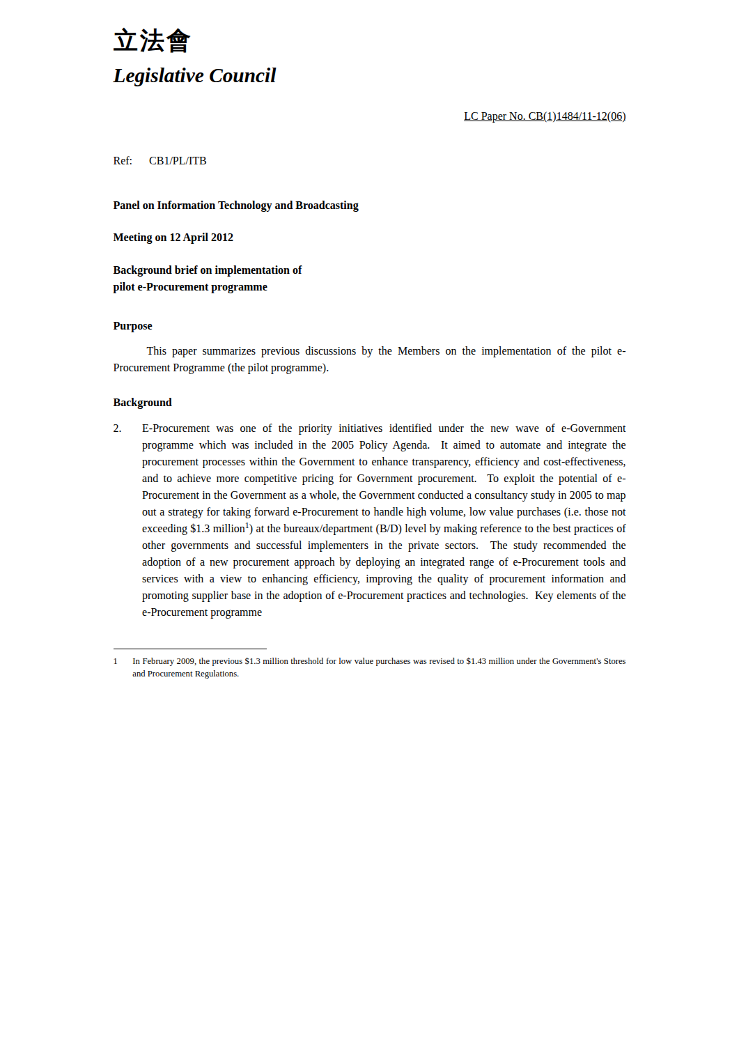立法會
Legislative Council
LC Paper No. CB(1)1484/11-12(06)
Ref: CB1/PL/ITB
Panel on Information Technology and Broadcasting
Meeting on 12 April 2012
Background brief on implementation of
pilot e-Procurement programme
Purpose
This paper summarizes previous discussions by the Members on the implementation of the pilot e-Procurement Programme (the pilot programme).
Background
2. E-Procurement was one of the priority initiatives identified under the new wave of e-Government programme which was included in the 2005 Policy Agenda. It aimed to automate and integrate the procurement processes within the Government to enhance transparency, efficiency and cost-effectiveness, and to achieve more competitive pricing for Government procurement. To exploit the potential of e-Procurement in the Government as a whole, the Government conducted a consultancy study in 2005 to map out a strategy for taking forward e-Procurement to handle high volume, low value purchases (i.e. those not exceeding $1.3 million1) at the bureaux/department (B/D) level by making reference to the best practices of other governments and successful implementers in the private sectors. The study recommended the adoption of a new procurement approach by deploying an integrated range of e-Procurement tools and services with a view to enhancing efficiency, improving the quality of procurement information and promoting supplier base in the adoption of e-Procurement practices and technologies. Key elements of the e-Procurement programme
1 In February 2009, the previous $1.3 million threshold for low value purchases was revised to $1.43 million under the Government's Stores and Procurement Regulations.